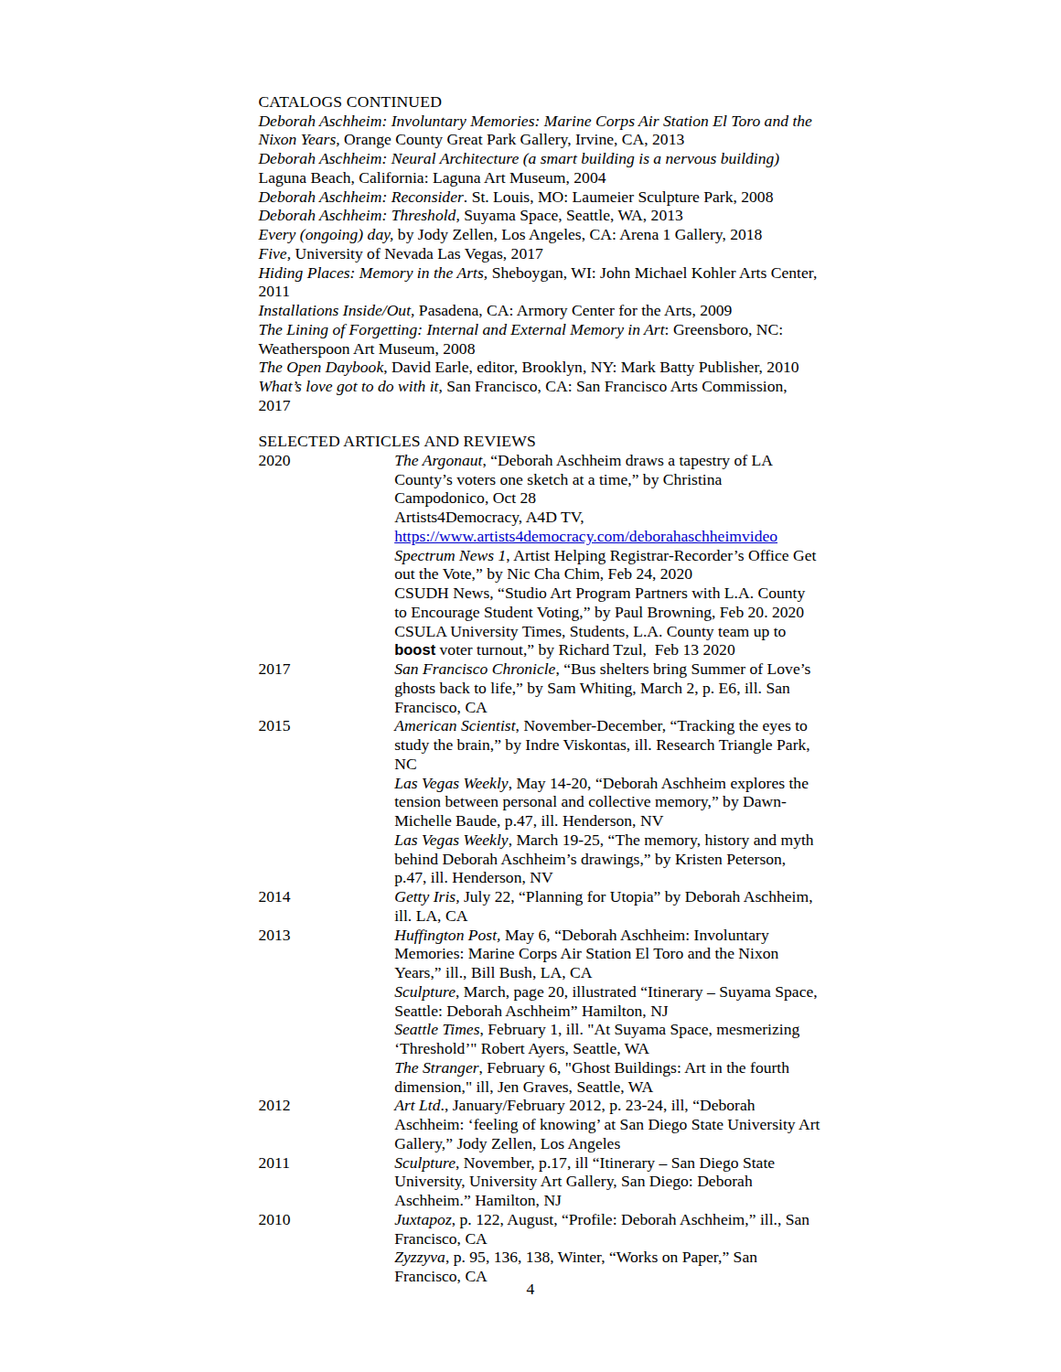CATALOGS CONTINUED
Deborah Aschheim: Involuntary Memories: Marine Corps Air Station El Toro and the Nixon Years, Orange County Great Park Gallery, Irvine, CA, 2013
Deborah Aschheim: Neural Architecture (a smart building is a nervous building)
Laguna Beach, California: Laguna Art Museum, 2004
Deborah Aschheim: Reconsider. St. Louis, MO: Laumeier Sculpture Park, 2008
Deborah Aschheim: Threshold, Suyama Space, Seattle, WA, 2013
Every (ongoing) day, by Jody Zellen, Los Angeles, CA: Arena 1 Gallery, 2018
Five, University of Nevada Las Vegas, 2017
Hiding Places: Memory in the Arts, Sheboygan, WI: John Michael Kohler Arts Center, 2011
Installations Inside/Out, Pasadena, CA: Armory Center for the Arts, 2009
The Lining of Forgetting: Internal and External Memory in Art: Greensboro, NC: Weatherspoon Art Museum, 2008
The Open Daybook, David Earle, editor, Brooklyn, NY: Mark Batty Publisher, 2010
What’s love got to do with it, San Francisco, CA: San Francisco Arts Commission, 2017
SELECTED ARTICLES AND REVIEWS
2020
The Argonaut, “Deborah Aschheim draws a tapestry of LA County’s voters one sketch at a time,” by Christina Campodonico, Oct 28
Artists4Democracy, A4D TV,
https://www.artists4democracy.com/deborahaschheimvideo
Spectrum News 1, Artist Helping Registrar-Recorder’s Office Get out the Vote,” by Nic Cha Chim, Feb 24, 2020
CSUDH News, “Studio Art Program Partners with L.A. County to Encourage Student Voting,” by Paul Browning, Feb 20. 2020
CSULA University Times, Students, L.A. County team up to boost voter turnout,” by Richard Tzul, Feb 13 2020
2017
San Francisco Chronicle, “Bus shelters bring Summer of Love’s ghosts back to life,” by Sam Whiting, March 2, p. E6, ill. San Francisco, CA
2015
American Scientist, November-December, “Tracking the eyes to study the brain,” by Indre Viskontas, ill. Research Triangle Park, NC
Las Vegas Weekly, May 14-20, “Deborah Aschheim explores the tension between personal and collective memory,” by Dawn-Michelle Baude, p.47, ill. Henderson, NV
Las Vegas Weekly, March 19-25, “The memory, history and myth behind Deborah Aschheim’s drawings,” by Kristen Peterson, p.47, ill. Henderson, NV
2014
Getty Iris, July 22, “Planning for Utopia” by Deborah Aschheim, ill. LA, CA
2013
Huffington Post, May 6, “Deborah Aschheim: Involuntary Memories: Marine Corps Air Station El Toro and the Nixon Years,” ill., Bill Bush, LA, CA
Sculpture, March, page 20, illustrated “Itinerary – Suyama Space, Seattle: Deborah Aschheim” Hamilton, NJ
Seattle Times, February 1, ill. "At Suyama Space, mesmerizing ‘Threshold’" Robert Ayers, Seattle, WA
The Stranger, February 6, "Ghost Buildings: Art in the fourth dimension," ill, Jen Graves, Seattle, WA
2012
Art Ltd., January/February 2012, p. 23-24, ill, “Deborah Aschheim: ‘feeling of knowing’ at San Diego State University Art Gallery,” Jody Zellen, Los Angeles
2011
Sculpture, November, p.17, ill “Itinerary – San Diego State University, University Art Gallery, San Diego: Deborah Aschheim.” Hamilton, NJ
2010
Juxtapoz, p. 122, August, “Profile: Deborah Aschheim,” ill., San Francisco, CA
Zyzzyva, p. 95, 136, 138, Winter, “Works on Paper,” San Francisco, CA
4